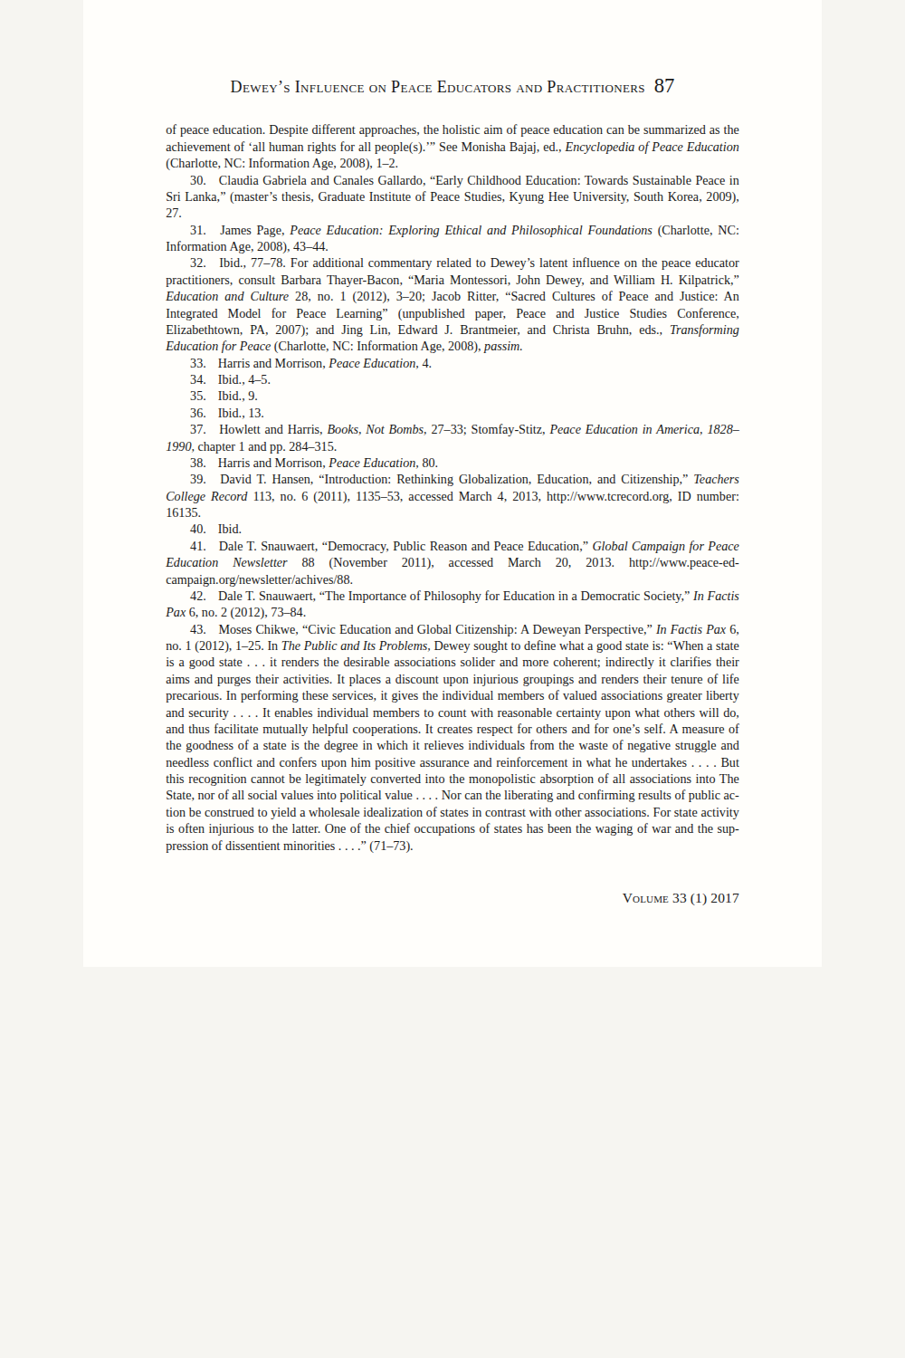Dewey’s Influence on Peace Educators and Practitioners 87
of peace education. Despite different approaches, the holistic aim of peace education can be summarized as the achievement of ‘all human rights for all people(s).’” See Monisha Bajaj, ed., Encyclopedia of Peace Education (Charlotte, NC: Information Age, 2008), 1–2.
30. Claudia Gabriela and Canales Gallardo, “Early Childhood Education: Towards Sustainable Peace in Sri Lanka,” (master’s thesis, Graduate Institute of Peace Studies, Kyung Hee University, South Korea, 2009), 27.
31. James Page, Peace Education: Exploring Ethical and Philosophical Foundations (Charlotte, NC: Information Age, 2008), 43–44.
32. Ibid., 77–78. For additional commentary related to Dewey’s latent influence on the peace educator practitioners, consult Barbara Thayer-Bacon, “Maria Montessori, John Dewey, and William H. Kilpatrick,” Education and Culture 28, no. 1 (2012), 3–20; Jacob Ritter, “Sacred Cultures of Peace and Justice: An Integrated Model for Peace Learning” (unpublished paper, Peace and Justice Studies Conference, Elizabethtown, PA, 2007); and Jing Lin, Edward J. Brantmeier, and Christa Bruhn, eds., Transforming Education for Peace (Charlotte, NC: Information Age, 2008), passim.
33. Harris and Morrison, Peace Education, 4.
34. Ibid., 4–5.
35. Ibid., 9.
36. Ibid., 13.
37. Howlett and Harris, Books, Not Bombs, 27–33; Stomfay-Stitz, Peace Education in America, 1828–1990, chapter 1 and pp. 284–315.
38. Harris and Morrison, Peace Education, 80.
39. David T. Hansen, “Introduction: Rethinking Globalization, Education, and Citizenship,” Teachers College Record 113, no. 6 (2011), 1135–53, accessed March 4, 2013, http://www.tcrecord.org, ID number: 16135.
40. Ibid.
41. Dale T. Snauwaert, “Democracy, Public Reason and Peace Education,” Global Campaign for Peace Education Newsletter 88 (November 2011), accessed March 20, 2013. http://www.peace-ed-campaign.org/newsletter/achives/88.
42. Dale T. Snauwaert, “The Importance of Philosophy for Education in a Democratic Society,” In Factis Pax 6, no. 2 (2012), 73–84.
43. Moses Chikwe, “Civic Education and Global Citizenship: A Deweyan Perspective,” In Factis Pax 6, no. 1 (2012), 1–25. In The Public and Its Problems, Dewey sought to define what a good state is: “When a state is a good state . . . it renders the desirable associations solider and more coherent; indirectly it clarifies their aims and purges their activities. It places a discount upon injurious groupings and renders their tenure of life precarious. In performing these services, it gives the individual members of valued associations greater liberty and security . . . . It enables individual members to count with reasonable certainty upon what others will do, and thus facilitate mutually helpful cooperations. It creates respect for others and for one’s self. A measure of the goodness of a state is the degree in which it relieves individuals from the waste of negative struggle and needless conflict and confers upon him positive assurance and reinforcement in what he undertakes . . . . But this recognition cannot be legitimately converted into the monopolistic absorption of all associations into The State, nor of all social values into political value . . . . Nor can the liberating and confirming results of public action be construed to yield a wholesale idealization of states in contrast with other associations. For state activity is often injurious to the latter. One of the chief occupations of states has been the waging of war and the suppression of dissentient minorities . . . .” (71–73).
Volume 33 (1) 2017